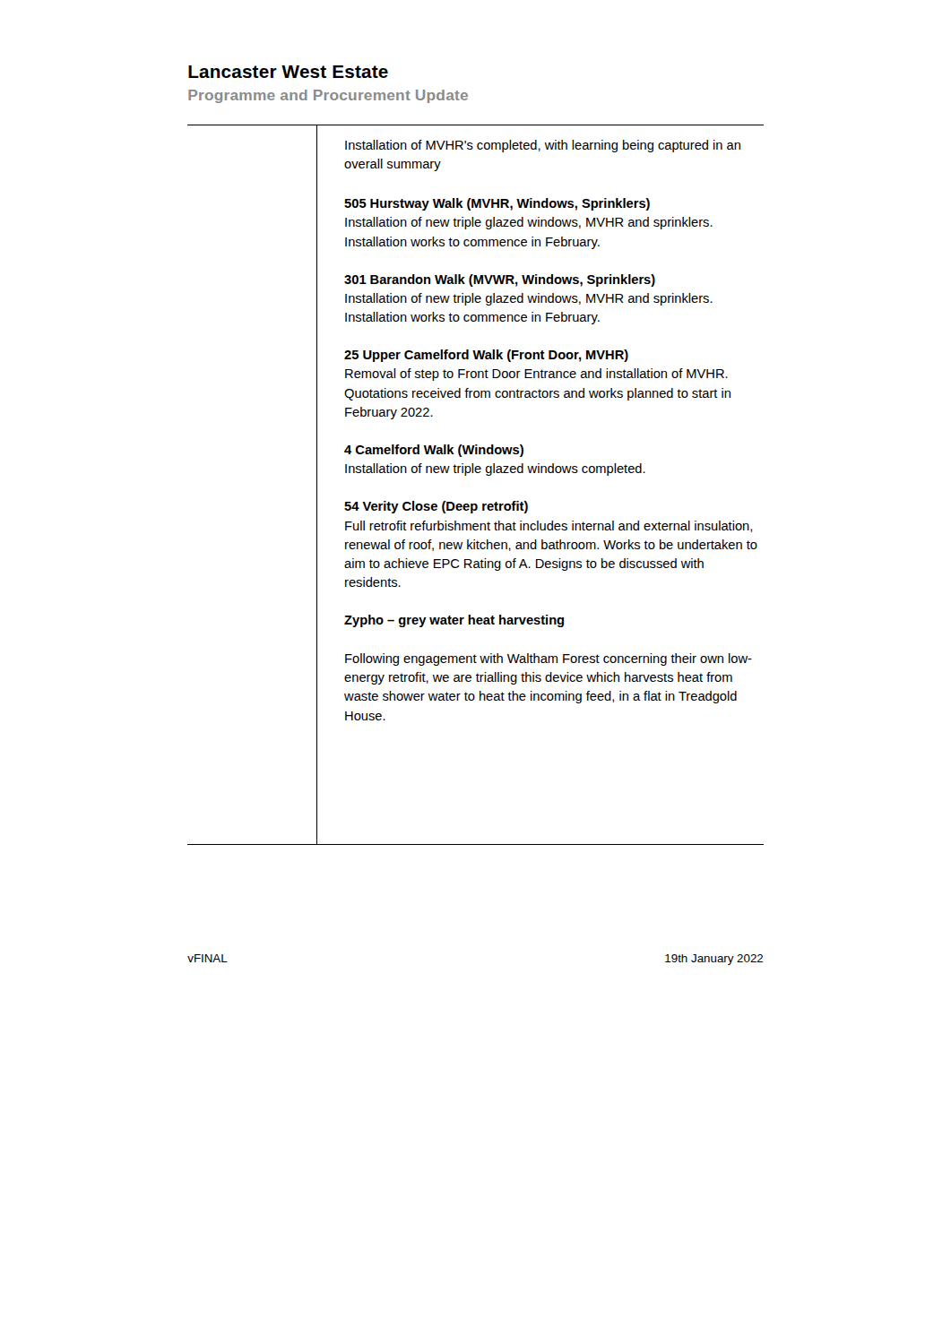Lancaster West Estate
Programme and Procurement Update
Installation of MVHR's completed, with learning being captured in an overall summary
505 Hurstway Walk (MVHR, Windows, Sprinklers)
Installation of new triple glazed windows, MVHR and sprinklers. Installation works to commence in February.
301 Barandon Walk (MVWR, Windows, Sprinklers)
Installation of new triple glazed windows, MVHR and sprinklers. Installation works to commence in February.
25 Upper Camelford Walk (Front Door, MVHR)
Removal of step to Front Door Entrance and installation of MVHR. Quotations received from contractors and works planned to start in February 2022.
4 Camelford Walk (Windows)
Installation of new triple glazed windows completed.
54 Verity Close (Deep retrofit)
Full retrofit refurbishment that includes internal and external insulation, renewal of roof, new kitchen, and bathroom. Works to be undertaken to aim to achieve EPC Rating of A. Designs to be discussed with residents.
Zypho – grey water heat harvesting
Following engagement with Waltham Forest concerning their own low-energy retrofit, we are trialling this device which harvests heat from waste shower water to heat the incoming feed, in a flat in Treadgold House.
vFINAL 19th January 2022